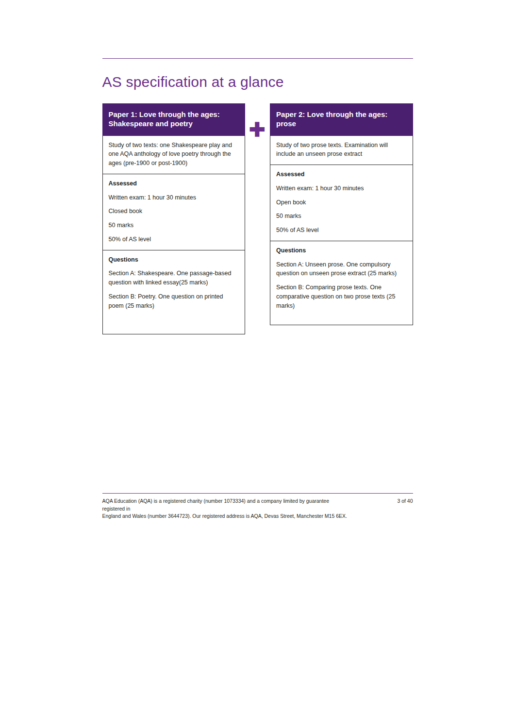AS specification at a glance
| Paper 1: Love through the ages: Shakespeare and poetry |
| --- |
| Study of two texts: one Shakespeare play and one AQA anthology of love poetry through the ages (pre-1900 or post-1900) |
| Assessed Written exam: 1 hour 30 minutes Closed book 50 marks 50% of AS level |
| Questions Section A: Shakespeare. One passage-based question with linked essay(25 marks) Section B: Poetry. One question on printed poem (25 marks) |
✚
| Paper 2: Love through the ages: prose |
| --- |
| Study of two prose texts. Examination will include an unseen prose extract |
| Assessed Written exam: 1 hour 30 minutes Open book 50 marks 50% of AS level |
| Questions Section A: Unseen prose. One compulsory question on unseen prose extract (25 marks) Section B: Comparing prose texts. One comparative question on two prose texts (25 marks) |
AQA Education (AQA) is a registered charity (number 1073334) and a company limited by guarantee registered in
England and Wales (number 3644723). Our registered address is AQA, Devas Street, Manchester M15 6EX.
3 of 40